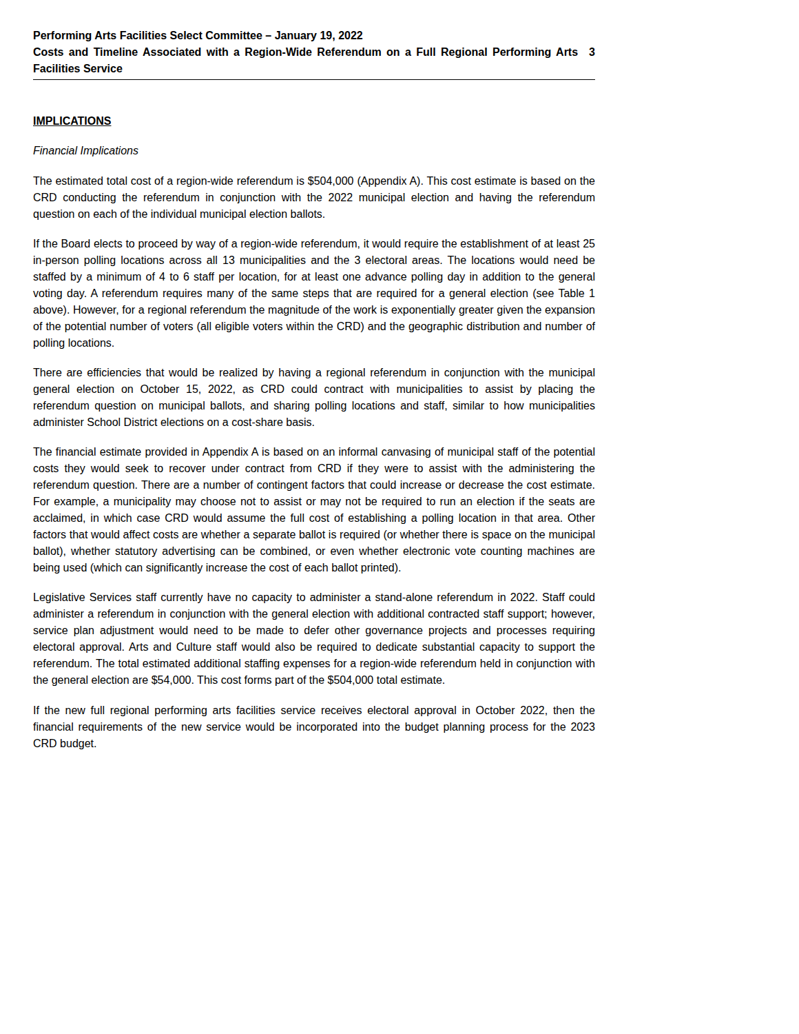Performing Arts Facilities Select Committee – January 19, 2022
Costs and Timeline Associated with a Region-Wide Referendum on a Full Regional Performing Arts Facilities Service 3
IMPLICATIONS
Financial Implications
The estimated total cost of a region-wide referendum is $504,000 (Appendix A). This cost estimate is based on the CRD conducting the referendum in conjunction with the 2022 municipal election and having the referendum question on each of the individual municipal election ballots.
If the Board elects to proceed by way of a region-wide referendum, it would require the establishment of at least 25 in-person polling locations across all 13 municipalities and the 3 electoral areas. The locations would need be staffed by a minimum of 4 to 6 staff per location, for at least one advance polling day in addition to the general voting day. A referendum requires many of the same steps that are required for a general election (see Table 1 above). However, for a regional referendum the magnitude of the work is exponentially greater given the expansion of the potential number of voters (all eligible voters within the CRD) and the geographic distribution and number of polling locations.
There are efficiencies that would be realized by having a regional referendum in conjunction with the municipal general election on October 15, 2022, as CRD could contract with municipalities to assist by placing the referendum question on municipal ballots, and sharing polling locations and staff, similar to how municipalities administer School District elections on a cost-share basis.
The financial estimate provided in Appendix A is based on an informal canvasing of municipal staff of the potential costs they would seek to recover under contract from CRD if they were to assist with the administering the referendum question. There are a number of contingent factors that could increase or decrease the cost estimate. For example, a municipality may choose not to assist or may not be required to run an election if the seats are acclaimed, in which case CRD would assume the full cost of establishing a polling location in that area. Other factors that would affect costs are whether a separate ballot is required (or whether there is space on the municipal ballot), whether statutory advertising can be combined, or even whether electronic vote counting machines are being used (which can significantly increase the cost of each ballot printed).
Legislative Services staff currently have no capacity to administer a stand-alone referendum in 2022. Staff could administer a referendum in conjunction with the general election with additional contracted staff support; however, service plan adjustment would need to be made to defer other governance projects and processes requiring electoral approval. Arts and Culture staff would also be required to dedicate substantial capacity to support the referendum. The total estimated additional staffing expenses for a region-wide referendum held in conjunction with the general election are $54,000. This cost forms part of the $504,000 total estimate.
If the new full regional performing arts facilities service receives electoral approval in October 2022, then the financial requirements of the new service would be incorporated into the budget planning process for the 2023 CRD budget.